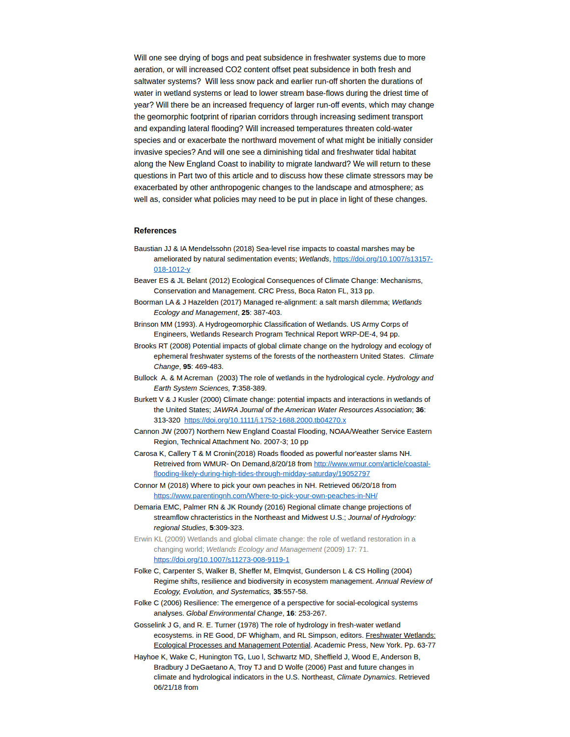Will one see drying of bogs and peat subsidence in freshwater systems due to more aeration, or will increased CO2 content offset peat subsidence in both fresh and saltwater systems? Will less snow pack and earlier run-off shorten the durations of water in wetland systems or lead to lower stream base-flows during the driest time of year? Will there be an increased frequency of larger run-off events, which may change the geomorphic footprint of riparian corridors through increasing sediment transport and expanding lateral flooding? Will increased temperatures threaten cold-water species and or exacerbate the northward movement of what might be initially consider invasive species? And will one see a diminishing tidal and freshwater tidal habitat along the New England Coast to inability to migrate landward? We will return to these questions in Part two of this article and to discuss how these climate stressors may be exacerbated by other anthropogenic changes to the landscape and atmosphere; as well as, consider what policies may need to be put in place in light of these changes.
References
Baustian JJ & IA Mendelssohn (2018) Sea-level rise impacts to coastal marshes may be ameliorated by natural sedimentation events; Wetlands, https://doi.org/10.1007/s13157-018-1012-y
Beaver ES & JL Belant (2012) Ecological Consequences of Climate Change: Mechanisms, Conservation and Management. CRC Press, Boca Raton FL, 313 pp.
Boorman LA & J Hazelden (2017) Managed re-alignment: a salt marsh dilemma; Wetlands Ecology and Management, 25: 387-403.
Brinson MM (1993). A Hydrogeomorphic Classification of Wetlands. US Army Corps of Engineers, Wetlands Research Program Technical Report WRP-DE-4, 94 pp.
Brooks RT (2008) Potential impacts of global climate change on the hydrology and ecology of ephemeral freshwater systems of the forests of the northeastern United States. Climate Change, 95: 469-483.
Bullock A. & M Acreman (2003) The role of wetlands in the hydrological cycle. Hydrology and Earth System Sciences, 7:358-389.
Burkett V & J Kusler (2000) Climate change: potential impacts and interactions in wetlands of the United States; JAWRA Journal of the American Water Resources Association; 36: 313-320 https://doi.org/10.1111/j.1752-1688.2000.tb04270.x
Cannon JW (2007) Northern New England Coastal Flooding, NOAA/Weather Service Eastern Region, Technical Attachment No. 2007-3; 10 pp
Carosa K, Callery T & M Cronin(2018) Roads flooded as powerful nor'easter slams NH. Retreived from WMUR- On Demand,8/20/18 from http://www.wmur.com/article/coastal-flooding-likely-during-high-tides-through-midday-saturday/19052797
Connor M (2018) Where to pick your own peaches in NH. Retrieved 06/20/18 from https://www.parentingnh.com/Where-to-pick-your-own-peaches-in-NH/
Demaria EMC, Palmer RN & JK Roundy (2016) Regional climate change projections of streamflow chracteristics in the Northeast and Midwest U.S.; Journal of Hydrology: regional Studies, 5:309-323.
Erwin KL (2009) Wetlands and global climate change: the role of wetland restoration in a changing world; Wetlands Ecology and Management (2009) 17: 71. https://doi.org/10.1007/s11273-008-9119-1
Folke C, Carpenter S, Walker B, Sheffer M, Elmqvist, Gunderson L & CS Holling (2004) Regime shifts, resilience and biodiversity in ecosystem management. Annual Review of Ecology, Evolution, and Systematics, 35:557-58.
Folke C (2006) Resilience: The emergence of a perspective for social-ecological systems analyses. Global Environmental Change, 16: 253-267.
Gosselink J G, and R. E. Turner (1978) The role of hydrology in fresh-water wetland ecosystems. in RE Good, DF Whigham, and RL Simpson, editors. Freshwater Wetlands: Ecological Processes and Management Potential. Academic Press, New York. Pp. 63-77
Hayhoe K, Wake C, Hunington TG, Luo l, Schwartz MD, Sheffield J, Wood E, Anderson B, Bradbury J DeGaetano A, Troy TJ and D Wolfe (2006) Past and future changes in climate and hydrological indicators in the U.S. Northeast, Climate Dynamics. Retrieved 06/21/18 from